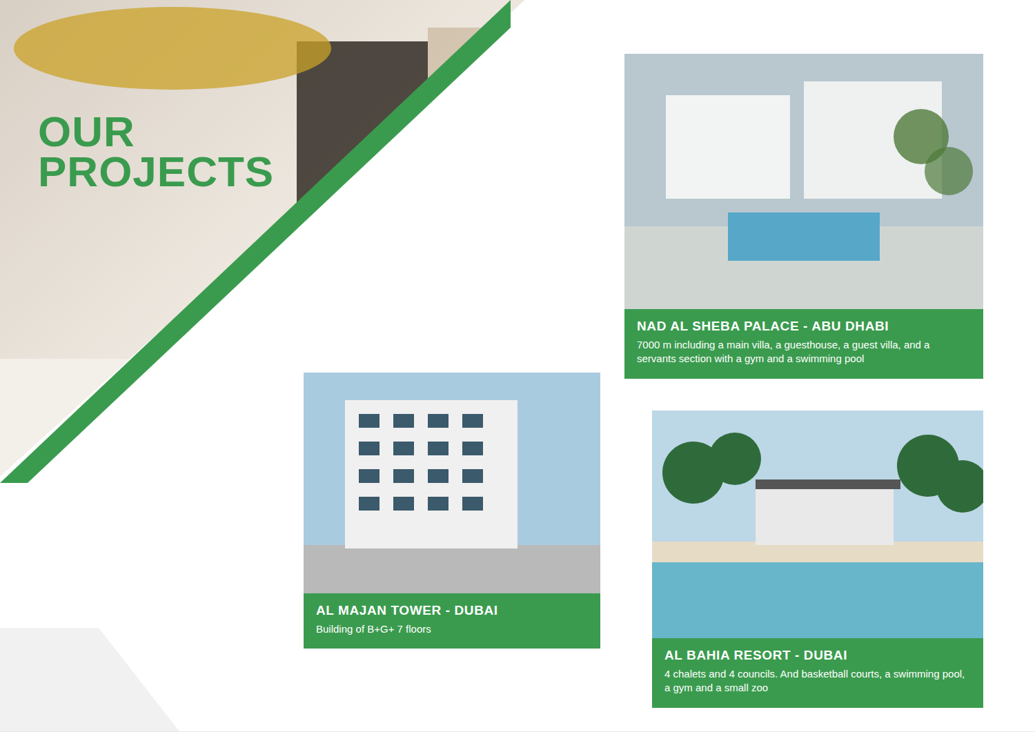Our Projects
Nad Al Sheba Palace - Abu Dhabi
7000 m including a main villa, a guesthouse, a guest villa, and a servants section with a gym and a swimming pool
Al Majan Tower - Dubai
Building of B+G+ 7 floors
Al Bahia Resort - Dubai
4 chalets and 4 councils. And basketball courts, a swimming pool, a gym and a small zoo